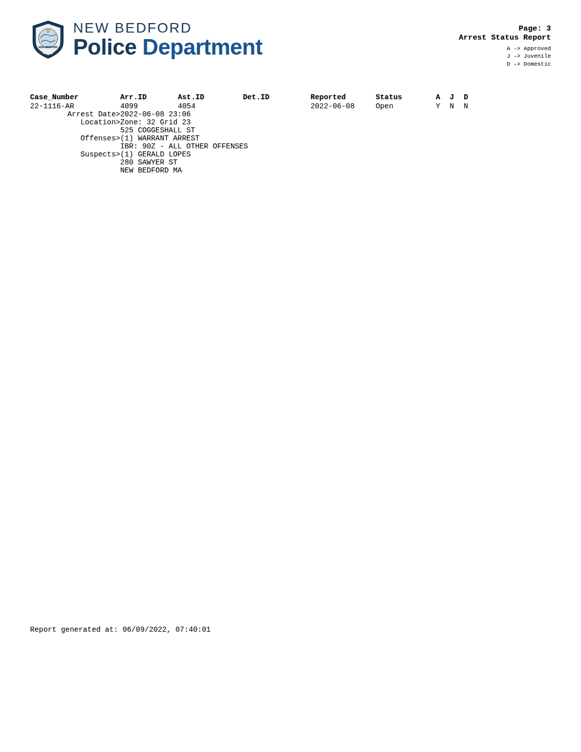NEW BEDFORD POLICE
NEW BEDFORD
Police Department
Page: 3
Arrest Status Report
A -> Approved
J -> Juvenile
D -> Domestic
| Case_Number | Arr.ID | Ast.ID | Det.ID | Reported | Status | A J D |
| --- | --- | --- | --- | --- | --- | --- |
| 22-1116-AR | 4099 | 4054 | | 2022-06-08 | Open | Y N N |
| Arrest Date> | 2022-06-08 23:06 |
| Location> | Zone: 32 Grid 23 |
| | 525 COGGESHALL ST |
| Offenses> | (1) WARRANT ARREST |
| | IBR: 90Z - ALL OTHER OFFENSES |
| Suspects> | (1) GERALD LOPES |
| | 280 SAWYER ST |
| | NEW BEDFORD MA |
Report generated at: 06/09/2022, 07:40:01